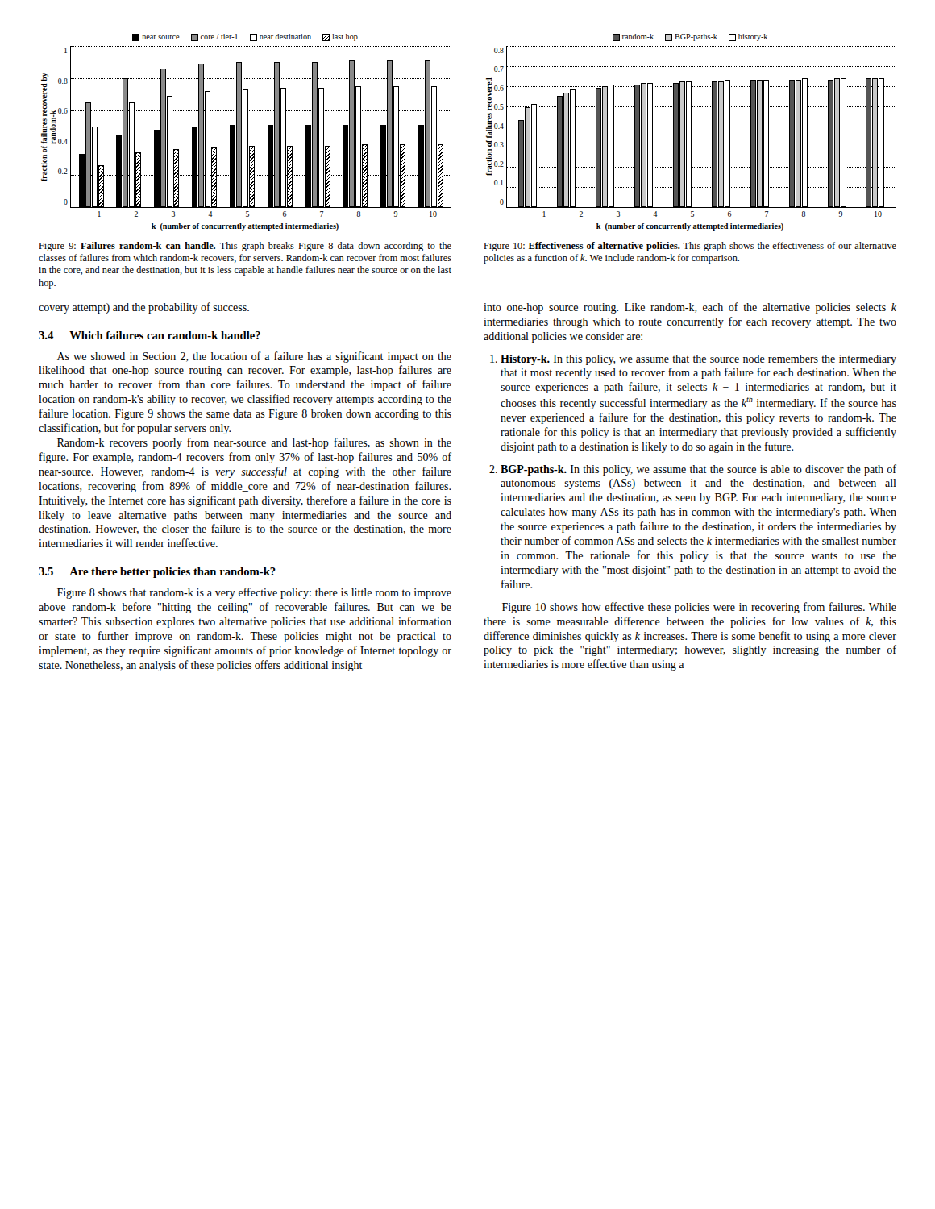near source core / tier-1 near destination last hop
fraction of failures recovered by
random-k
1 0.8 0.6 0.4 0.2 0
12345 678910
k (number of concurrently attempted intermediaries)
Figure 9: Failures random-k can handle. This graph breaks Figure 8 data down according to the classes of failures from which random-k recovers, for servers. Random-k can recover from most failures in the core, and near the destination, but it is less capable at handle failures near the source or on the last hop.
random-k BGP-paths-k history-k
fraction of failures recovered
0.8 0.7 0.6 0.5 0.4 0.3 0.2 0.1 0
12345 678910
k (number of concurrently attempted intermediaries)
Figure 10: Effectiveness of alternative policies. This graph shows the effectiveness of our alternative policies as a function of k. We include random-k for comparison.
covery attempt) and the probability of success.
3.4 Which failures can random-k handle?
As we showed in Section 2, the location of a failure has a significant impact on the likelihood that one-hop source routing can recover. For example, last-hop failures are much harder to recover from than core failures. To understand the impact of failure location on random-k's ability to recover, we classified recovery attempts according to the failure location. Figure 9 shows the same data as Figure 8 broken down according to this classification, but for popular servers only.
Random-k recovers poorly from near-source and last-hop failures, as shown in the figure. For example, random-4 recovers from only 37% of last-hop failures and 50% of near-source. However, random-4 is very successful at coping with the other failure locations, recovering from 89% of middle_core and 72% of near-destination failures. Intuitively, the Internet core has significant path diversity, therefore a failure in the core is likely to leave alternative paths between many intermediaries and the source and destination. However, the closer the failure is to the source or the destination, the more intermediaries it will render ineffective.
3.5 Are there better policies than random-k?
Figure 8 shows that random-k is a very effective policy: there is little room to improve above random-k before "hitting the ceiling" of recoverable failures. But can we be smarter? This subsection explores two alternative policies that use additional information or state to further improve on random-k. These policies might not be practical to implement, as they require significant amounts of prior knowledge of Internet topology or state. Nonetheless, an analysis of these policies offers additional insight
into one-hop source routing. Like random-k, each of the alternative policies selects k intermediaries through which to route concurrently for each recovery attempt. The two additional policies we consider are:
History-k. In this policy, we assume that the source node remembers the intermediary that it most recently used to recover from a path failure for each destination. When the source experiences a path failure, it selects k − 1 intermediaries at random, but it chooses this recently successful intermediary as the kth intermediary. If the source has never experienced a failure for the destination, this policy reverts to random-k. The rationale for this policy is that an intermediary that previously provided a sufficiently disjoint path to a destination is likely to do so again in the future.
BGP-paths-k. In this policy, we assume that the source is able to discover the path of autonomous systems (ASs) between it and the destination, and between all intermediaries and the destination, as seen by BGP. For each intermediary, the source calculates how many ASs its path has in common with the intermediary's path. When the source experiences a path failure to the destination, it orders the intermediaries by their number of common ASs and selects the k intermediaries with the smallest number in common. The rationale for this policy is that the source wants to use the intermediary with the "most disjoint" path to the destination in an attempt to avoid the failure.
Figure 10 shows how effective these policies were in recovering from failures. While there is some measurable difference between the policies for low values of k, this difference diminishes quickly as k increases. There is some benefit to using a more clever policy to pick the "right" intermediary; however, slightly increasing the number of intermediaries is more effective than using a